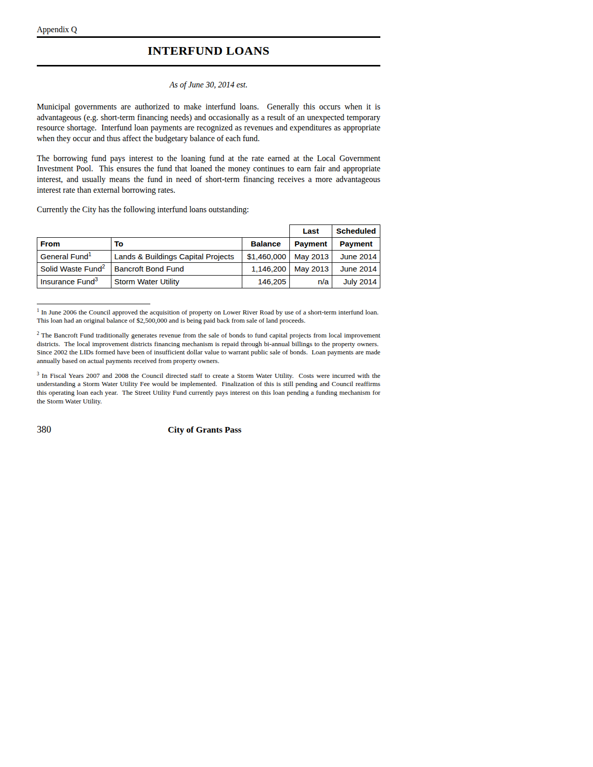Appendix Q
INTERFUND LOANS
As of June 30, 2014 est.
Municipal governments are authorized to make interfund loans. Generally this occurs when it is advantageous (e.g. short-term financing needs) and occasionally as a result of an unexpected temporary resource shortage. Interfund loan payments are recognized as revenues and expenditures as appropriate when they occur and thus affect the budgetary balance of each fund.
The borrowing fund pays interest to the loaning fund at the rate earned at the Local Government Investment Pool. This ensures the fund that loaned the money continues to earn fair and appropriate interest, and usually means the fund in need of short-term financing receives a more advantageous interest rate than external borrowing rates.
Currently the City has the following interfund loans outstanding:
| | | | Last | Scheduled |
| --- | --- | --- | --- | --- |
| From | To | Balance | Payment | Payment |
| General Fund 1 | Lands & Buildings Capital Projects | $1,460,000 | May 2013 | June 2014 |
| Solid Waste Fund 2 | Bancroft Bond Fund | 1,146,200 | May 2013 | June 2014 |
| Insurance Fund 3 | Storm Water Utility | 146,205 | n/a | July 2014 |
1 In June 2006 the Council approved the acquisition of property on Lower River Road by use of a short-term interfund loan. This loan had an original balance of $2,500,000 and is being paid back from sale of land proceeds.
2 The Bancroft Fund traditionally generates revenue from the sale of bonds to fund capital projects from local improvement districts. The local improvement districts financing mechanism is repaid through bi-annual billings to the property owners. Since 2002 the LIDs formed have been of insufficient dollar value to warrant public sale of bonds. Loan payments are made annually based on actual payments received from property owners.
3 In Fiscal Years 2007 and 2008 the Council directed staff to create a Storm Water Utility. Costs were incurred with the understanding a Storm Water Utility Fee would be implemented. Finalization of this is still pending and Council reaffirms this operating loan each year. The Street Utility Fund currently pays interest on this loan pending a funding mechanism for the Storm Water Utility.
380 City of Grants Pass